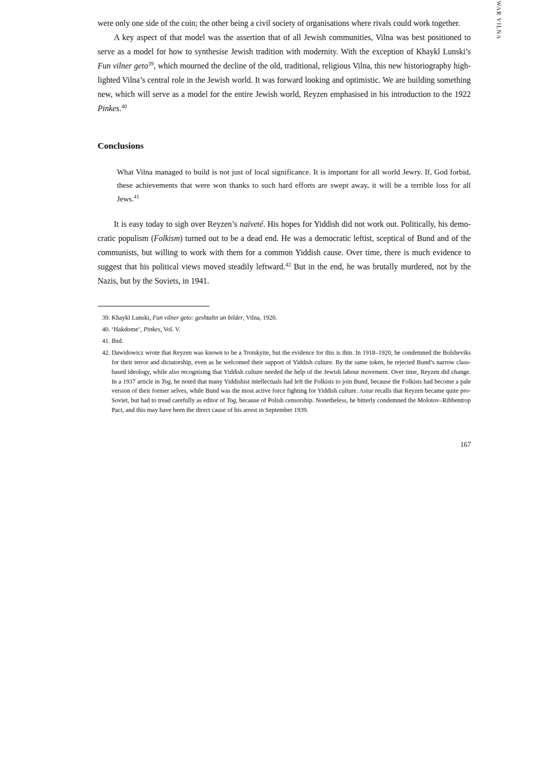The Mother City of Jewish Public Life: Zalmen Reyzen’s Image of Interwar Vilna
were only one side of the coin; the other being a civil society of organisations where rivals could work together.
A key aspect of that model was the assertion that of all Jewish communities, Vilna was best positioned to serve as a model for how to synthesise Jewish tradition with modernity. With the exception of Khaykl Lunski’s Fun vilner geto39, which mourned the decline of the old, traditional, religious Vilna, this new historiography highlighted Vilna’s central role in the Jewish world. It was forward looking and optimistic. We are building something new, which will serve as a model for the entire Jewish world, Reyzen emphasised in his introduction to the 1922 Pinkes.40
Conclusions
What Vilna managed to build is not just of local significance. It is important for all world Jewry. If, God forbid, these achievements that were won thanks to such hard efforts are swept away, it will be a terrible loss for all Jews.41
It is easy today to sigh over Reyzen’s naïveté. His hopes for Yiddish did not work out. Politically, his democratic populism (Folkism) turned out to be a dead end. He was a democratic leftist, sceptical of Bund and of the communists, but willing to work with them for a common Yiddish cause. Over time, there is much evidence to suggest that his political views moved steadily leftward.42 But in the end, he was brutally murdered, not by the Nazis, but by the Soviets, in 1941.
Khaykl Lunski, Fun vilner geto: geshtaltn un bilder, Vilna, 1920.
‘Hakdome’, Pinkes, Vol. V.
Ibid.
Dawidowicz wrote that Reyzen was known to be a Trotskyite, but the evidence for this is thin. In 1918–1920, he condemned the Bolsheviks for their terror and dictatorship, even as he welcomed their support of Yiddish culture. By the same token, he rejected Bund’s narrow class-based ideology, while also recognising that Yiddish culture needed the help of the Jewish labour movement. Over time, Reyzen did change. In a 1937 article in Tog, he noted that many Yiddishist intellectuals had left the Folkists to join Bund, because the Folkists had become a pale version of their former selves, while Bund was the most active force fighting for Yiddish culture. Astur recalls that Reyzen became quite pro-Soviet, but had to tread carefully as editor of Tog, because of Polish censorship. Nonetheless, he bitterly condemned the Molotov–Ribbentrop Pact, and this may have been the direct cause of his arrest in September 1939.
167